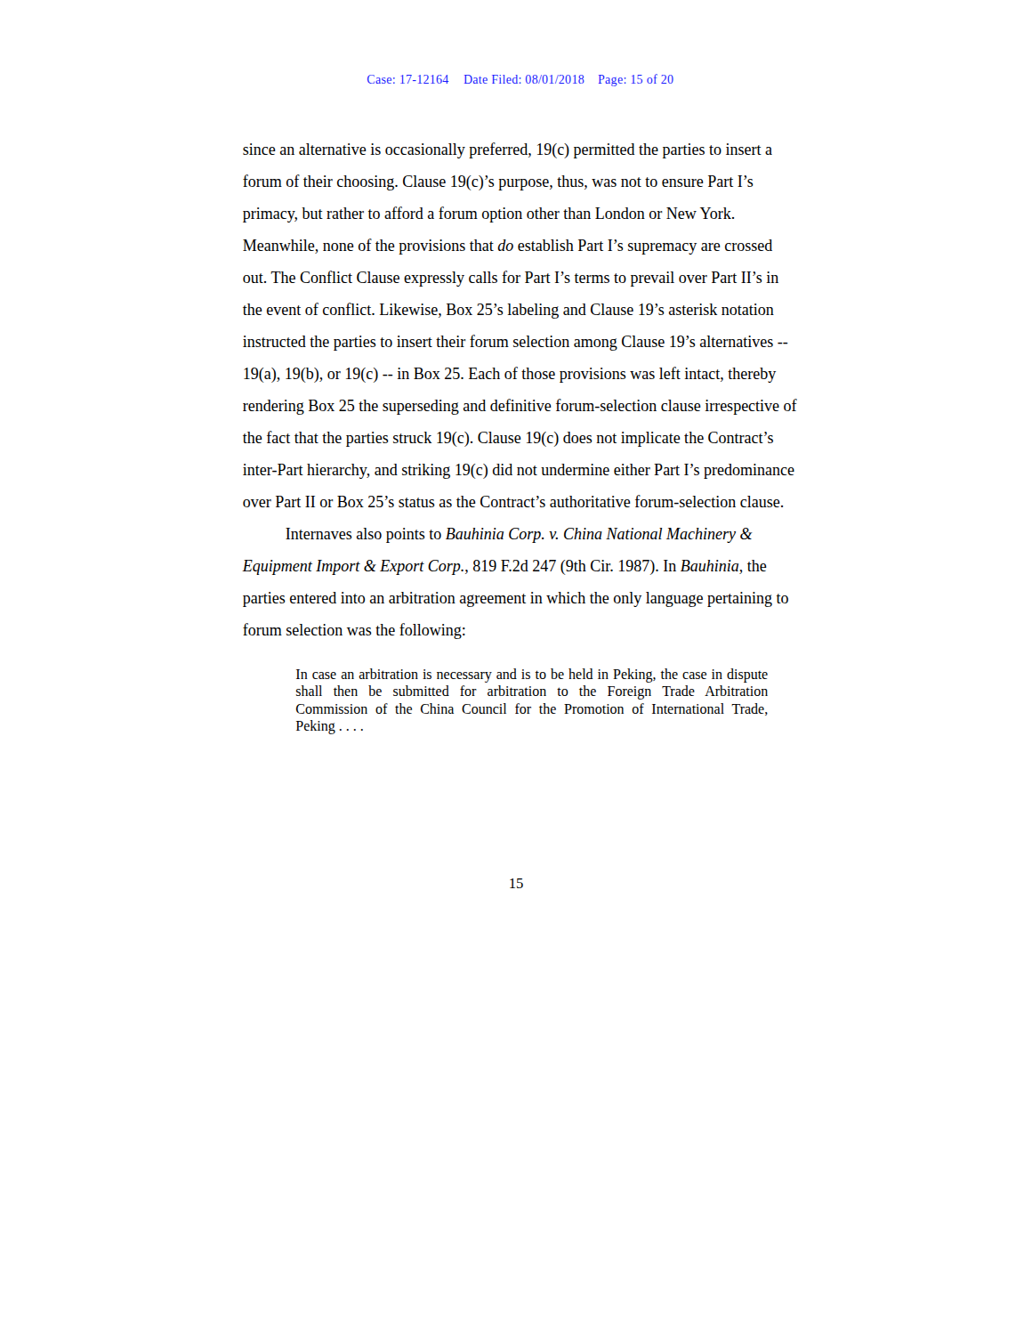Case: 17-12164 Date Filed: 08/01/2018 Page: 15 of 20
since an alternative is occasionally preferred, 19(c) permitted the parties to insert a forum of their choosing. Clause 19(c)’s purpose, thus, was not to ensure Part I’s primacy, but rather to afford a forum option other than London or New York. Meanwhile, none of the provisions that do establish Part I’s supremacy are crossed out. The Conflict Clause expressly calls for Part I’s terms to prevail over Part II’s in the event of conflict. Likewise, Box 25’s labeling and Clause 19’s asterisk notation instructed the parties to insert their forum selection among Clause 19’s alternatives -- 19(a), 19(b), or 19(c) -- in Box 25. Each of those provisions was left intact, thereby rendering Box 25 the superseding and definitive forum-selection clause irrespective of the fact that the parties struck 19(c). Clause 19(c) does not implicate the Contract’s inter-Part hierarchy, and striking 19(c) did not undermine either Part I’s predominance over Part II or Box 25’s status as the Contract’s authoritative forum-selection clause.
Internaves also points to Bauhinia Corp. v. China National Machinery & Equipment Import & Export Corp., 819 F.2d 247 (9th Cir. 1987). In Bauhinia, the parties entered into an arbitration agreement in which the only language pertaining to forum selection was the following:
In case an arbitration is necessary and is to be held in Peking, the case in dispute shall then be submitted for arbitration to the Foreign Trade Arbitration Commission of the China Council for the Promotion of International Trade, Peking . . . .
15